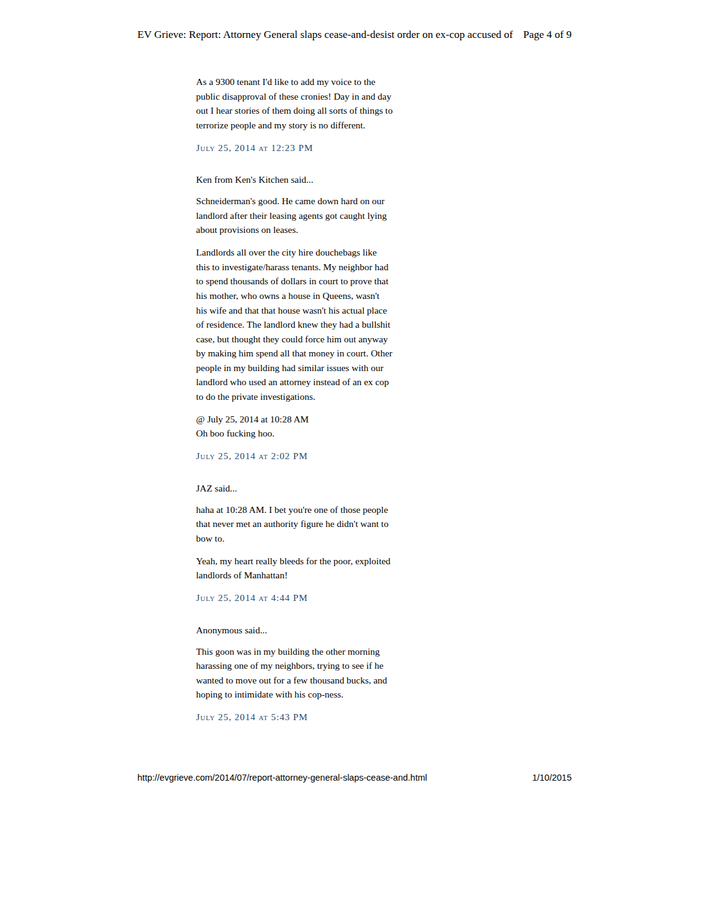EV Grieve: Report: Attorney General slaps cease-and-desist order on ex-cop accused of h...
Page 4 of 9
As a 9300 tenant I'd like to add my voice to the public disapproval of these cronies! Day in and day out I hear stories of them doing all sorts of things to terrorize people and my story is no different.
July 25, 2014 at 12:23 PM
Ken from Ken's Kitchen said...
Schneiderman's good. He came down hard on our landlord after their leasing agents got caught lying about provisions on leases.
Landlords all over the city hire douchebags like this to investigate/harass tenants. My neighbor had to spend thousands of dollars in court to prove that his mother, who owns a house in Queens, wasn't his wife and that that house wasn't his actual place of residence. The landlord knew they had a bullshit case, but thought they could force him out anyway by making him spend all that money in court. Other people in my building had similar issues with our landlord who used an attorney instead of an ex cop to do the private investigations.
@ July 25, 2014 at 10:28 AM
Oh boo fucking hoo.
July 25, 2014 at 2:02 PM
JAZ said...
haha at 10:28 AM. I bet you're one of those people that never met an authority figure he didn't want to bow to.
Yeah, my heart really bleeds for the poor, exploited landlords of Manhattan!
July 25, 2014 at 4:44 PM
Anonymous said...
This goon was in my building the other morning harassing one of my neighbors, trying to see if he wanted to move out for a few thousand bucks, and hoping to intimidate with his cop-ness.
July 25, 2014 at 5:43 PM
http://evgrieve.com/2014/07/report-attorney-general-slaps-cease-and.html
1/10/2015